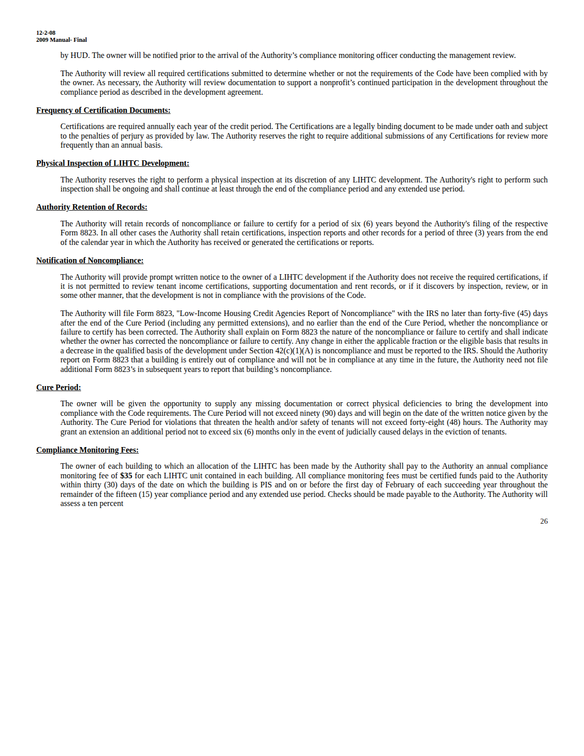12-2-08
2009 Manual- Final
by HUD. The owner will be notified prior to the arrival of the Authority’s compliance monitoring officer conducting the management review.
The Authority will review all required certifications submitted to determine whether or not the requirements of the Code have been complied with by the owner. As necessary, the Authority will review documentation to support a nonprofit’s continued participation in the development throughout the compliance period as described in the development agreement.
Frequency of Certification Documents:
Certifications are required annually each year of the credit period. The Certifications are a legally binding document to be made under oath and subject to the penalties of perjury as provided by law. The Authority reserves the right to require additional submissions of any Certifications for review more frequently than an annual basis.
Physical Inspection of LIHTC Development:
The Authority reserves the right to perform a physical inspection at its discretion of any LIHTC development. The Authority's right to perform such inspection shall be ongoing and shall continue at least through the end of the compliance period and any extended use period.
Authority Retention of Records:
The Authority will retain records of noncompliance or failure to certify for a period of six (6) years beyond the Authority's filing of the respective Form 8823. In all other cases the Authority shall retain certifications, inspection reports and other records for a period of three (3) years from the end of the calendar year in which the Authority has received or generated the certifications or reports.
Notification of Noncompliance:
The Authority will provide prompt written notice to the owner of a LIHTC development if the Authority does not receive the required certifications, if it is not permitted to review tenant income certifications, supporting documentation and rent records, or if it discovers by inspection, review, or in some other manner, that the development is not in compliance with the provisions of the Code.
The Authority will file Form 8823, "Low-Income Housing Credit Agencies Report of Noncompliance" with the IRS no later than forty-five (45) days after the end of the Cure Period (including any permitted extensions), and no earlier than the end of the Cure Period, whether the noncompliance or failure to certify has been corrected. The Authority shall explain on Form 8823 the nature of the noncompliance or failure to certify and shall indicate whether the owner has corrected the noncompliance or failure to certify. Any change in either the applicable fraction or the eligible basis that results in a decrease in the qualified basis of the development under Section 42(c)(1)(A) is noncompliance and must be reported to the IRS. Should the Authority report on Form 8823 that a building is entirely out of compliance and will not be in compliance at any time in the future, the Authority need not file additional Form 8823’s in subsequent years to report that building’s noncompliance.
Cure Period:
The owner will be given the opportunity to supply any missing documentation or correct physical deficiencies to bring the development into compliance with the Code requirements. The Cure Period will not exceed ninety (90) days and will begin on the date of the written notice given by the Authority. The Cure Period for violations that threaten the health and/or safety of tenants will not exceed forty-eight (48) hours. The Authority may grant an extension an additional period not to exceed six (6) months only in the event of judicially caused delays in the eviction of tenants.
Compliance Monitoring Fees:
The owner of each building to which an allocation of the LIHTC has been made by the Authority shall pay to the Authority an annual compliance monitoring fee of $35 for each LIHTC unit contained in each building. All compliance monitoring fees must be certified funds paid to the Authority within thirty (30) days of the date on which the building is PIS and on or before the first day of February of each succeeding year throughout the remainder of the fifteen (15) year compliance period and any extended use period. Checks should be made payable to the Authority. The Authority will assess a ten percent
26